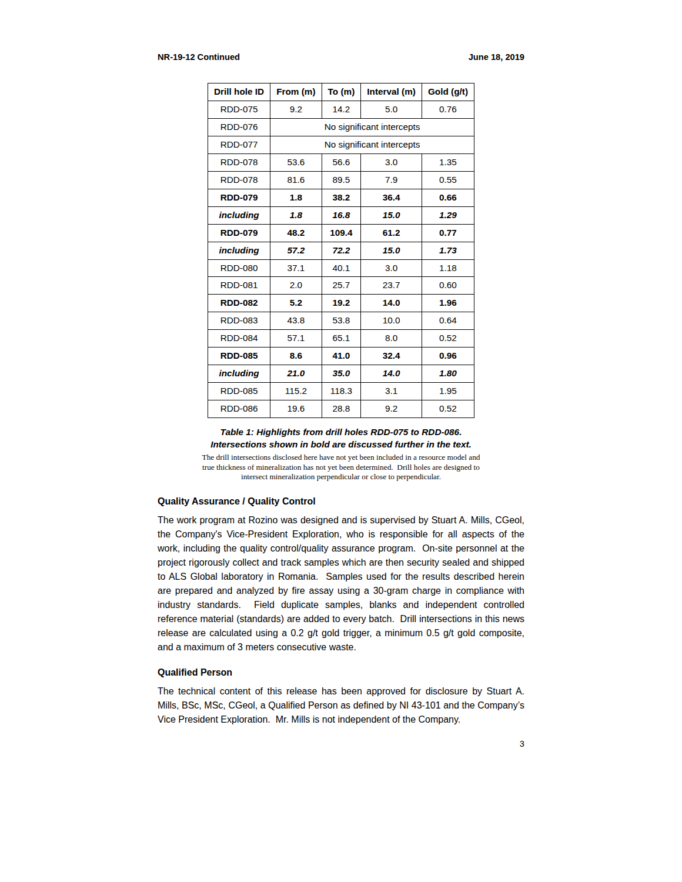NR-19-12 Continued June 18, 2019
| Drill hole ID | From (m) | To (m) | Interval (m) | Gold (g/t) |
| --- | --- | --- | --- | --- |
| RDD-075 | 9.2 | 14.2 | 5.0 | 0.76 |
| RDD-076 | No significant intercepts |
| RDD-077 | No significant intercepts |
| RDD-078 | 53.6 | 56.6 | 3.0 | 1.35 |
| RDD-078 | 81.6 | 89.5 | 7.9 | 0.55 |
| RDD-079 | 1.8 | 38.2 | 36.4 | 0.66 |
| including | 1.8 | 16.8 | 15.0 | 1.29 |
| RDD-079 | 48.2 | 109.4 | 61.2 | 0.77 |
| including | 57.2 | 72.2 | 15.0 | 1.73 |
| RDD-080 | 37.1 | 40.1 | 3.0 | 1.18 |
| RDD-081 | 2.0 | 25.7 | 23.7 | 0.60 |
| RDD-082 | 5.2 | 19.2 | 14.0 | 1.96 |
| RDD-083 | 43.8 | 53.8 | 10.0 | 0.64 |
| RDD-084 | 57.1 | 65.1 | 8.0 | 0.52 |
| RDD-085 | 8.6 | 41.0 | 32.4 | 0.96 |
| including | 21.0 | 35.0 | 14.0 | 1.80 |
| RDD-085 | 115.2 | 118.3 | 3.1 | 1.95 |
| RDD-086 | 19.6 | 28.8 | 9.2 | 0.52 |
Table 1: Highlights from drill holes RDD-075 to RDD-086.
Intersections shown in bold are discussed further in the text.
The drill intersections disclosed here have not yet been included in a resource model and
true thickness of mineralization has not yet been determined. Drill holes are designed to
intersect mineralization perpendicular or close to perpendicular.
Quality Assurance / Quality Control
The work program at Rozino was designed and is supervised by Stuart A. Mills, CGeol, the Company's Vice-President Exploration, who is responsible for all aspects of the work, including the quality control/quality assurance program. On-site personnel at the project rigorously collect and track samples which are then security sealed and shipped to ALS Global laboratory in Romania. Samples used for the results described herein are prepared and analyzed by fire assay using a 30-gram charge in compliance with industry standards. Field duplicate samples, blanks and independent controlled reference material (standards) are added to every batch. Drill intersections in this news release are calculated using a 0.2 g/t gold trigger, a minimum 0.5 g/t gold composite, and a maximum of 3 meters consecutive waste.
Qualified Person
The technical content of this release has been approved for disclosure by Stuart A. Mills, BSc, MSc, CGeol, a Qualified Person as defined by NI 43-101 and the Company’s Vice President Exploration. Mr. Mills is not independent of the Company.
3